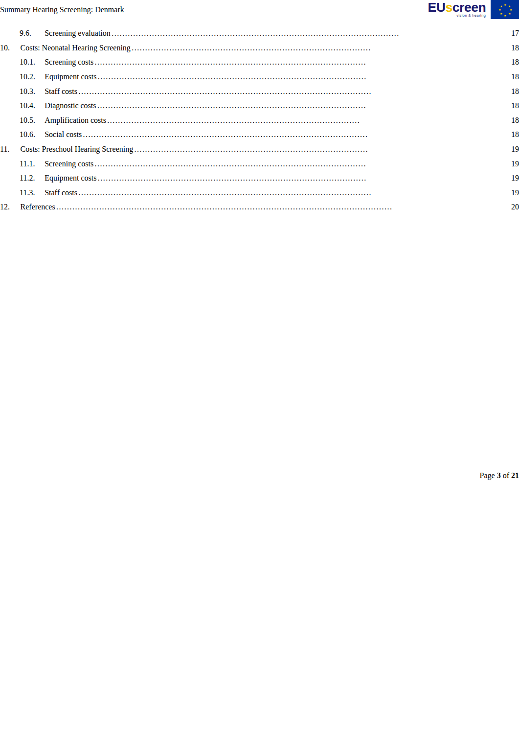Summary Hearing Screening: Denmark
EU screen
vision & hearing
★ ★ ★ ★ ★ ★ ★ ★
9.6. Screening evaluation ........................................................................................................... 17
10. Costs: Neonatal Hearing Screening ......................................................................................... 18
10.1. Screening costs ..................................................................................................... 18
10.2. Equipment costs .................................................................................................... 18
10.3. Staff costs ............................................................................................................. 18
10.4. Diagnostic costs .................................................................................................... 18
10.5. Amplification costs .............................................................................................. 18
10.6. Social costs .......................................................................................................... 18
11. Costs: Preschool Hearing Screening ....................................................................................... 19
11.1. Screening costs ..................................................................................................... 19
11.2. Equipment costs .................................................................................................... 19
11.3. Staff costs ............................................................................................................. 19
12. References ............................................................................................................................. 20
Page 3 of 21